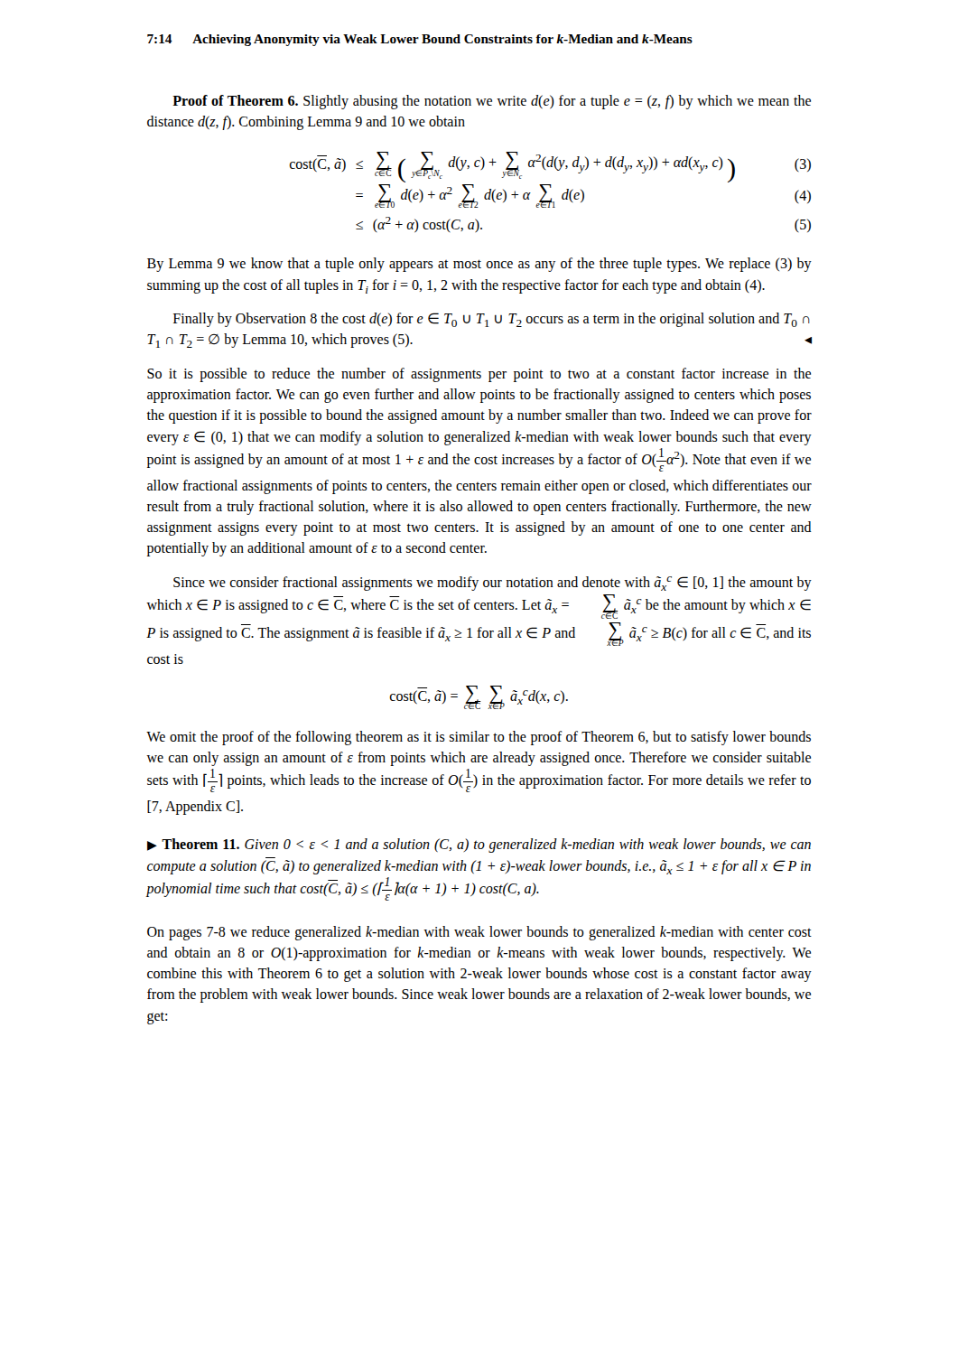7:14 Achieving Anonymity via Weak Lower Bound Constraints for k-Median and k-Means
Proof of Theorem 6. Slightly abusing the notation we write d(e) for a tuple e = (z, f) by which we mean the distance d(z, f). Combining Lemma 9 and 10 we obtain
| cost( C , ã ) | ≤ | ∑ c ∈ C ( ∑ y ∈ P c \ N c d ( y , c ) + ∑ y ∈ N c α 2 ( d ( y , d y ) + d ( d y , x y )) + αd ( x y , c ) ) | (3) |
| | = | ∑ e ∈ T 0 d ( e ) + α 2 ∑ e ∈ T 2 d ( e ) + α ∑ e ∈ T 1 d ( e ) | (4) |
| | ≤ | ( α 2 + α ) cost( C , a ). | (5) |
By Lemma 9 we know that a tuple only appears at most once as any of the three tuple types. We replace (3) by summing up the cost of all tuples in Ti for i = 0, 1, 2 with the respective factor for each type and obtain (4).
Finally by Observation 8 the cost d(e) for e ∈ T0 ∪ T1 ∪ T2 occurs as a term in the original solution and T0 ∩ T1 ∩ T2 = ∅ by Lemma 10, which proves (5). ◂
So it is possible to reduce the number of assignments per point to two at a constant factor increase in the approximation factor. We can go even further and allow points to be fractionally assigned to centers which poses the question if it is possible to bound the assigned amount by a number smaller than two. Indeed we can prove for every ε ∈ (0, 1) that we can modify a solution to generalized k-median with weak lower bounds such that every point is assigned by an amount of at most 1 + ε and the cost increases by a factor of O(1 ε α2). Note that even if we allow fractional assignments of points to centers, the centers remain either open or closed, which differentiates our result from a truly fractional solution, where it is also allowed to open centers fractionally. Furthermore, the new assignment assigns every point to at most two centers. It is assigned by an amount of one to one center and potentially by an additional amount of ε to a second center.
Since we consider fractional assignments we modify our notation and denote with ãxc ∈ [0, 1] the amount by which x ∈ P is assigned to c ∈ C, where C is the set of centers. Let ãx = ∑c∈C ãxc be the amount by which x ∈ P is assigned to C. The assignment ã is feasible if ãx ≥ 1 for all x ∈ P and ∑x∈P ãxc ≥ B(c) for all c ∈ C, and its cost is
cost(C, ã) = ∑c∈C ∑x∈P ãxcd(x, c).
We omit the proof of the following theorem as it is similar to the proof of Theorem 6, but to satisfy lower bounds we can only assign an amount of ε from points which are already assigned once. Therefore we consider suitable sets with ⌈1 ε⌉ points, which leads to the increase of O(1 ε) in the approximation factor. For more details we refer to [7, Appendix C].
▶ Theorem 11. Given 0 < ε < 1 and a solution (C, a) to generalized k-median with weak lower bounds, we can compute a solution (C, ã) to generalized k-median with (1 + ε)-weak lower bounds, i.e., ãx ≤ 1 + ε for all x ∈ P in polynomial time such that cost(C, ã) ≤ (⌈1 ε⌉α(α + 1) + 1) cost(C, a).
On pages 7-8 we reduce generalized k-median with weak lower bounds to generalized k-median with center cost and obtain an 8 or O(1)-approximation for k-median or k-means with weak lower bounds, respectively. We combine this with Theorem 6 to get a solution with 2-weak lower bounds whose cost is a constant factor away from the problem with weak lower bounds. Since weak lower bounds are a relaxation of 2-weak lower bounds, we get: